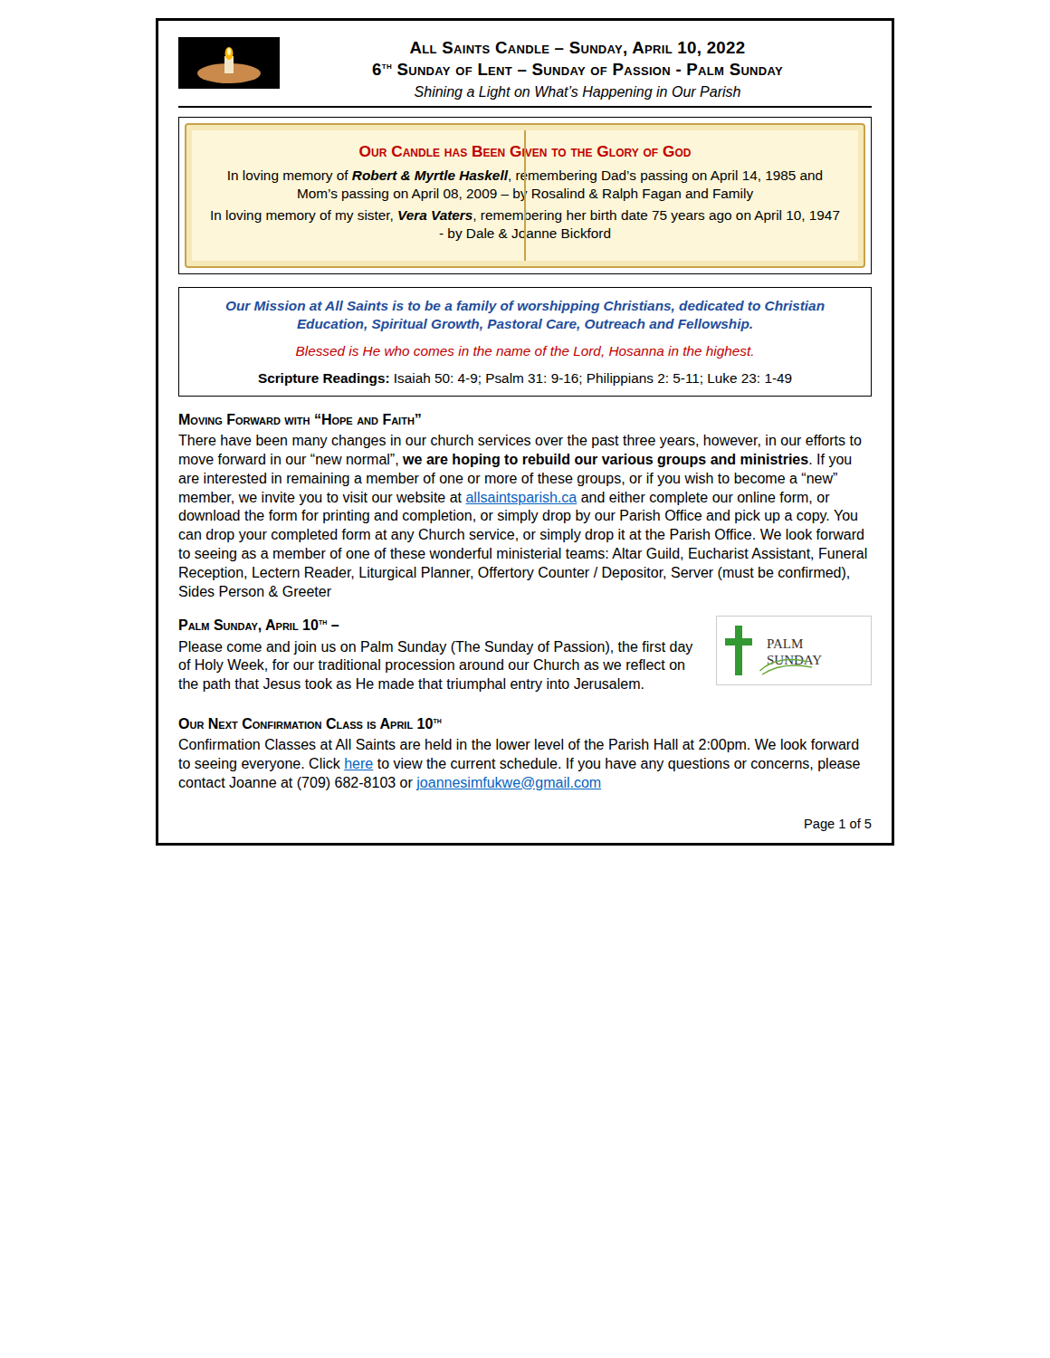All Saints Candle – Sunday, April 10, 2022
6th Sunday of Lent – Sunday of Passion - Palm Sunday
Shining a Light on What’s Happening in Our Parish
Our Candle has Been Given to the Glory of God
In loving memory of Robert & Myrtle Haskell, remembering Dad’s passing on April 14, 1985 and Mom’s passing on April 08, 2009 – by Rosalind & Ralph Fagan and Family
In loving memory of my sister, Vera Vaters, remembering her birth date 75 years ago on April 10, 1947 - by Dale & Joanne Bickford
Our Mission at All Saints is to be a family of worshipping Christians, dedicated to Christian Education, Spiritual Growth, Pastoral Care, Outreach and Fellowship.
Blessed is He who comes in the name of the Lord, Hosanna in the highest.
Scripture Readings: Isaiah 50: 4-9; Psalm 31: 9-16; Philippians 2: 5-11; Luke 23: 1-49
Moving Forward with “Hope and Faith”
There have been many changes in our church services over the past three years, however, in our efforts to move forward in our “new normal”, we are hoping to rebuild our various groups and ministries. If you are interested in remaining a member of one or more of these groups, or if you wish to become a “new” member, we invite you to visit our website at allsaintsparish.ca and either complete our online form, or download the form for printing and completion, or simply drop by our Parish Office and pick up a copy. You can drop your completed form at any Church service, or simply drop it at the Parish Office. We look forward to seeing as a member of one of these wonderful ministerial teams: Altar Guild, Eucharist Assistant, Funeral Reception, Lectern Reader, Liturgical Planner, Offertory Counter / Depositor, Server (must be confirmed), Sides Person & Greeter
Palm Sunday, April 10th –
Please come and join us on Palm Sunday (The Sunday of Passion), the first day of Holy Week, for our traditional procession around our Church as we reflect on the path that Jesus took as He made that triumphal entry into Jerusalem.
Our Next Confirmation Class is April 10th
Confirmation Classes at All Saints are held in the lower level of the Parish Hall at 2:00pm. We look forward to seeing everyone. Click here to view the current schedule. If you have any questions or concerns, please contact Joanne at (709) 682-8103 or joannesimfukwe@gmail.com
Page 1 of 5